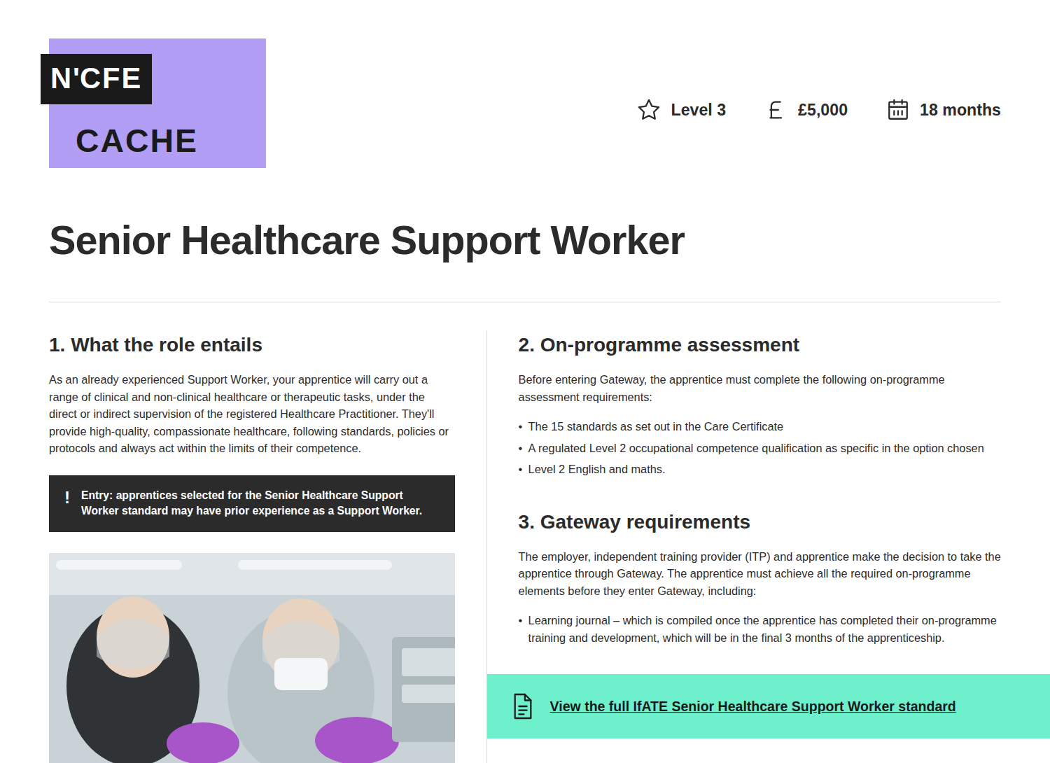N'CFE
CACHE
Level 3
£5,000
18 months
Senior Healthcare Support Worker
1. What the role entails
As an already experienced Support Worker, your apprentice will carry out a range of clinical and non-clinical healthcare or therapeutic tasks, under the direct or indirect supervision of the registered Healthcare Practitioner. They'll provide high-quality, compassionate healthcare, following standards, policies or protocols and always act within the limits of their competence.
!
Entry: apprentices selected for the Senior Healthcare Support Worker standard may have prior experience as a Support Worker.
2. On-programme assessment
Before entering Gateway, the apprentice must complete the following on-programme assessment requirements:
The 15 standards as set out in the Care Certificate
A regulated Level 2 occupational competence qualification as specific in the option chosen
Level 2 English and maths.
3. Gateway requirements
The employer, independent training provider (ITP) and apprentice make the decision to take the apprentice through Gateway. The apprentice must achieve all the required on-programme elements before they enter Gateway, including:
Learning journal – which is compiled once the apprentice has completed their on-programme training and development, which will be in the final 3 months of the apprenticeship.
View the full IfATE Senior Healthcare Support Worker standard